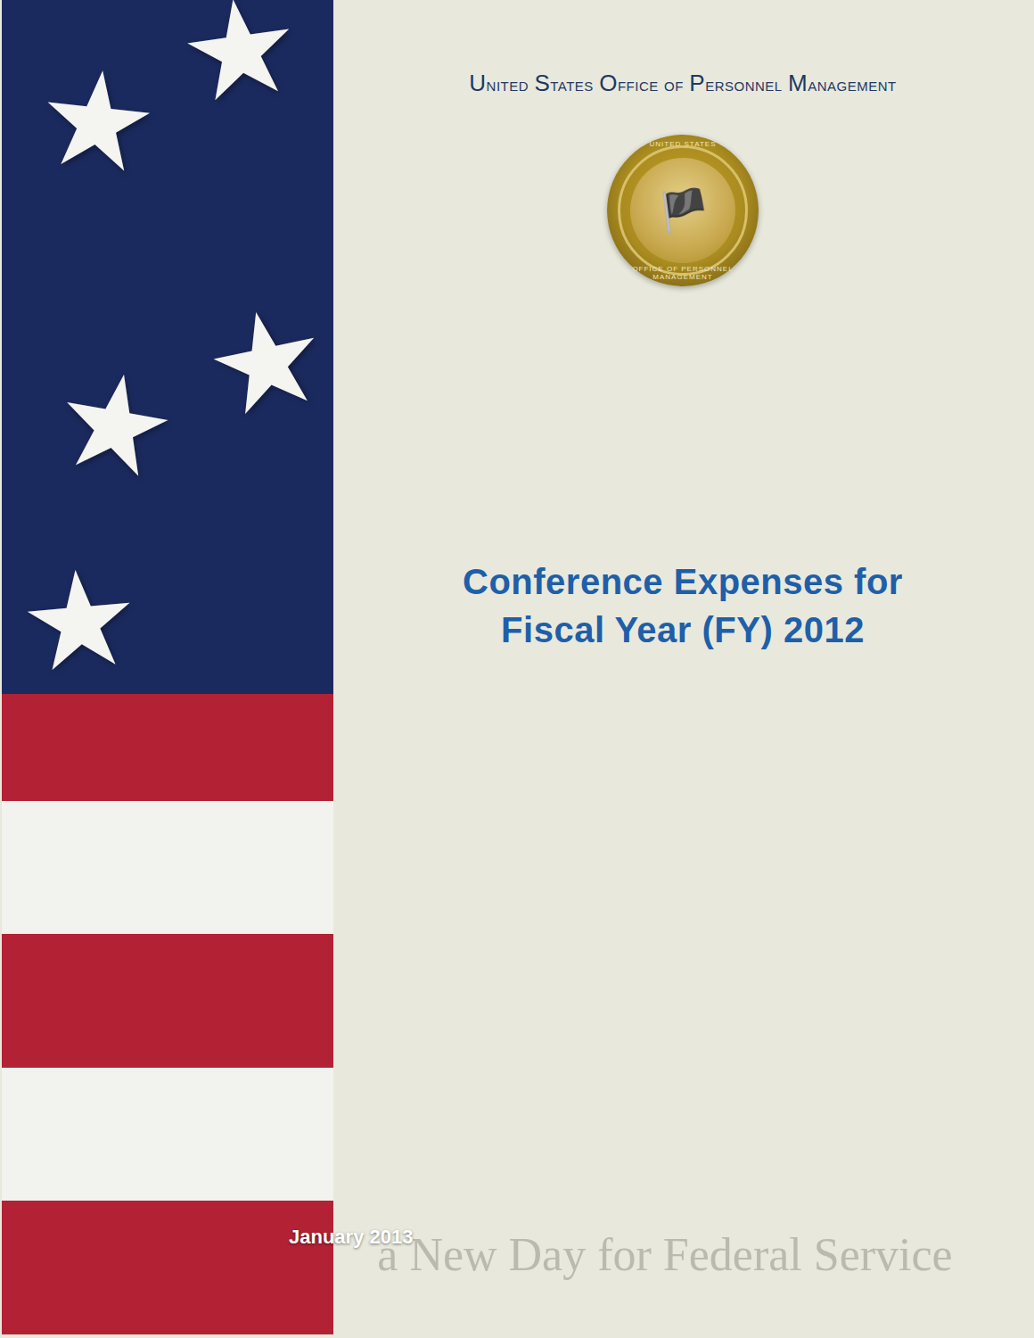★ ★ ★ ★ ★
January 2013
UNITED STATES OFFICE OF PERSONNEL MANAGEMENT
United States
🏴
Office of Personnel Management
Conference Expenses for
Fiscal Year (FY) 2012
a New Day for Federal Service